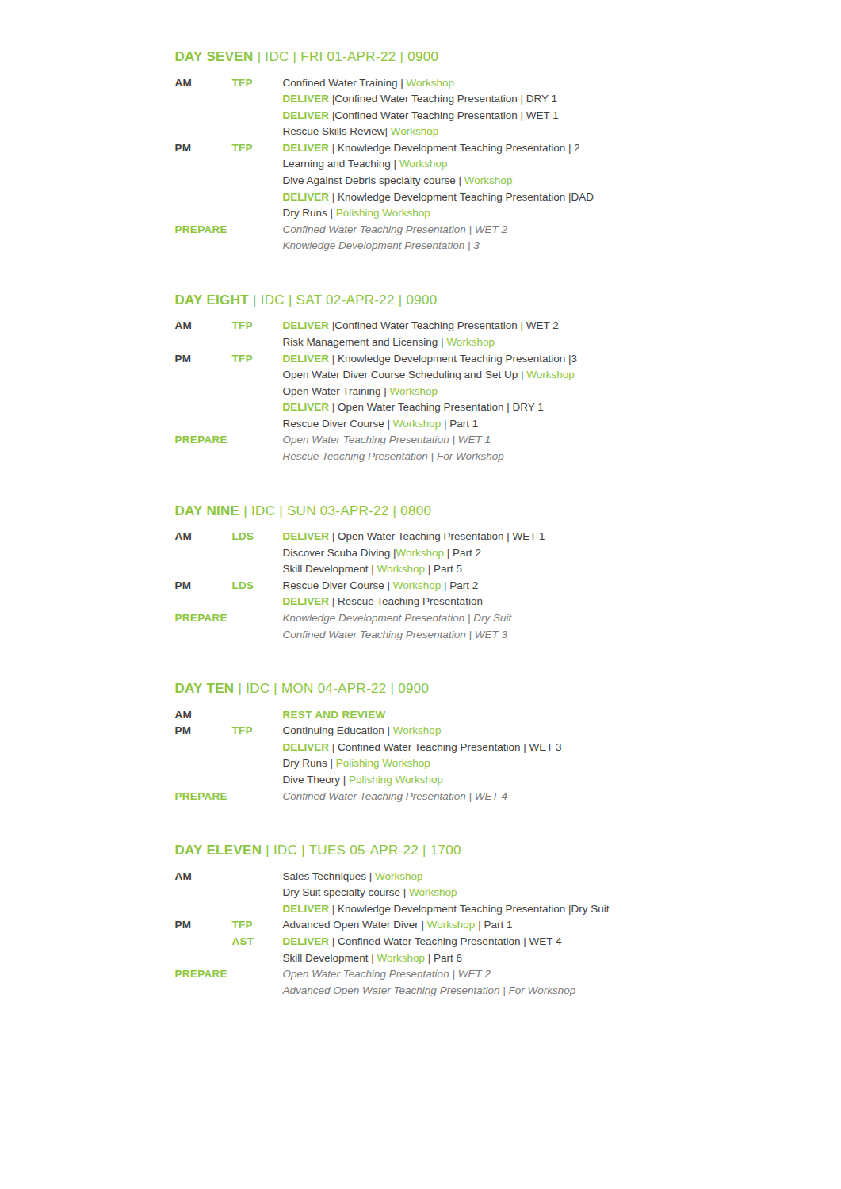DAY SEVEN | IDC | FRI 01-APR-22 | 0900
| AM | TFP | Confined Water Training / Workshop |
| | | DELIVER /Confined Water Teaching Presentation / DRY 1 |
| | | DELIVER /Confined Water Teaching Presentation / WET 1 |
| | | Rescue Skills Review/ Workshop |
| PM | TFP | DELIVER / Knowledge Development Teaching Presentation / 2 |
| | | Learning and Teaching / Workshop |
| | | Dive Against Debris specialty course / Workshop |
| | | DELIVER / Knowledge Development Teaching Presentation /DAD |
| | | Dry Runs / Polishing Workshop |
| PREPARE | | Confined Water Teaching Presentation / WET 2 |
| | | Knowledge Development Presentation / 3 |
DAY EIGHT | IDC | SAT 02-APR-22 | 0900
| AM | TFP | DELIVER /Confined Water Teaching Presentation / WET 2 |
| | | Risk Management and Licensing / Workshop |
| PM | TFP | DELIVER / Knowledge Development Teaching Presentation /3 |
| | | Open Water Diver Course Scheduling and Set Up / Workshop |
| | | Open Water Training / Workshop |
| | | DELIVER / Open Water Teaching Presentation / DRY 1 |
| | | Rescue Diver Course / Workshop / Part 1 |
| PREPARE | | Open Water Teaching Presentation / WET 1 |
| | | Rescue Teaching Presentation / For Workshop |
DAY NINE | IDC | SUN 03-APR-22 | 0800
| AM | LDS | DELIVER / Open Water Teaching Presentation / WET 1 |
| | | Discover Scuba Diving / Workshop / Part 2 |
| | | Skill Development / Workshop / Part 5 |
| PM | LDS | Rescue Diver Course / Workshop / Part 2 |
| | | DELIVER / Rescue Teaching Presentation |
| PREPARE | | Knowledge Development Presentation / Dry Suit |
| | | Confined Water Teaching Presentation / WET 3 |
DAY TEN | IDC | MON 04-APR-22 | 0900
| AM | | REST AND REVIEW |
| PM | TFP | Continuing Education / Workshop |
| | | DELIVER / Confined Water Teaching Presentation / WET 3 |
| | | Dry Runs / Polishing Workshop |
| | | Dive Theory / Polishing Workshop |
| PREPARE | | Confined Water Teaching Presentation / WET 4 |
DAY ELEVEN | IDC | TUES 05-APR-22 | 1700
| AM | | Sales Techniques / Workshop |
| | | Dry Suit specialty course / Workshop |
| | | DELIVER / Knowledge Development Teaching Presentation /Dry Suit |
| PM | TFP | Advanced Open Water Diver / Workshop / Part 1 |
| | AST | DELIVER / Confined Water Teaching Presentation / WET 4 |
| | | Skill Development / Workshop / Part 6 |
| PREPARE | | Open Water Teaching Presentation / WET 2 |
| | | Advanced Open Water Teaching Presentation / For Workshop |